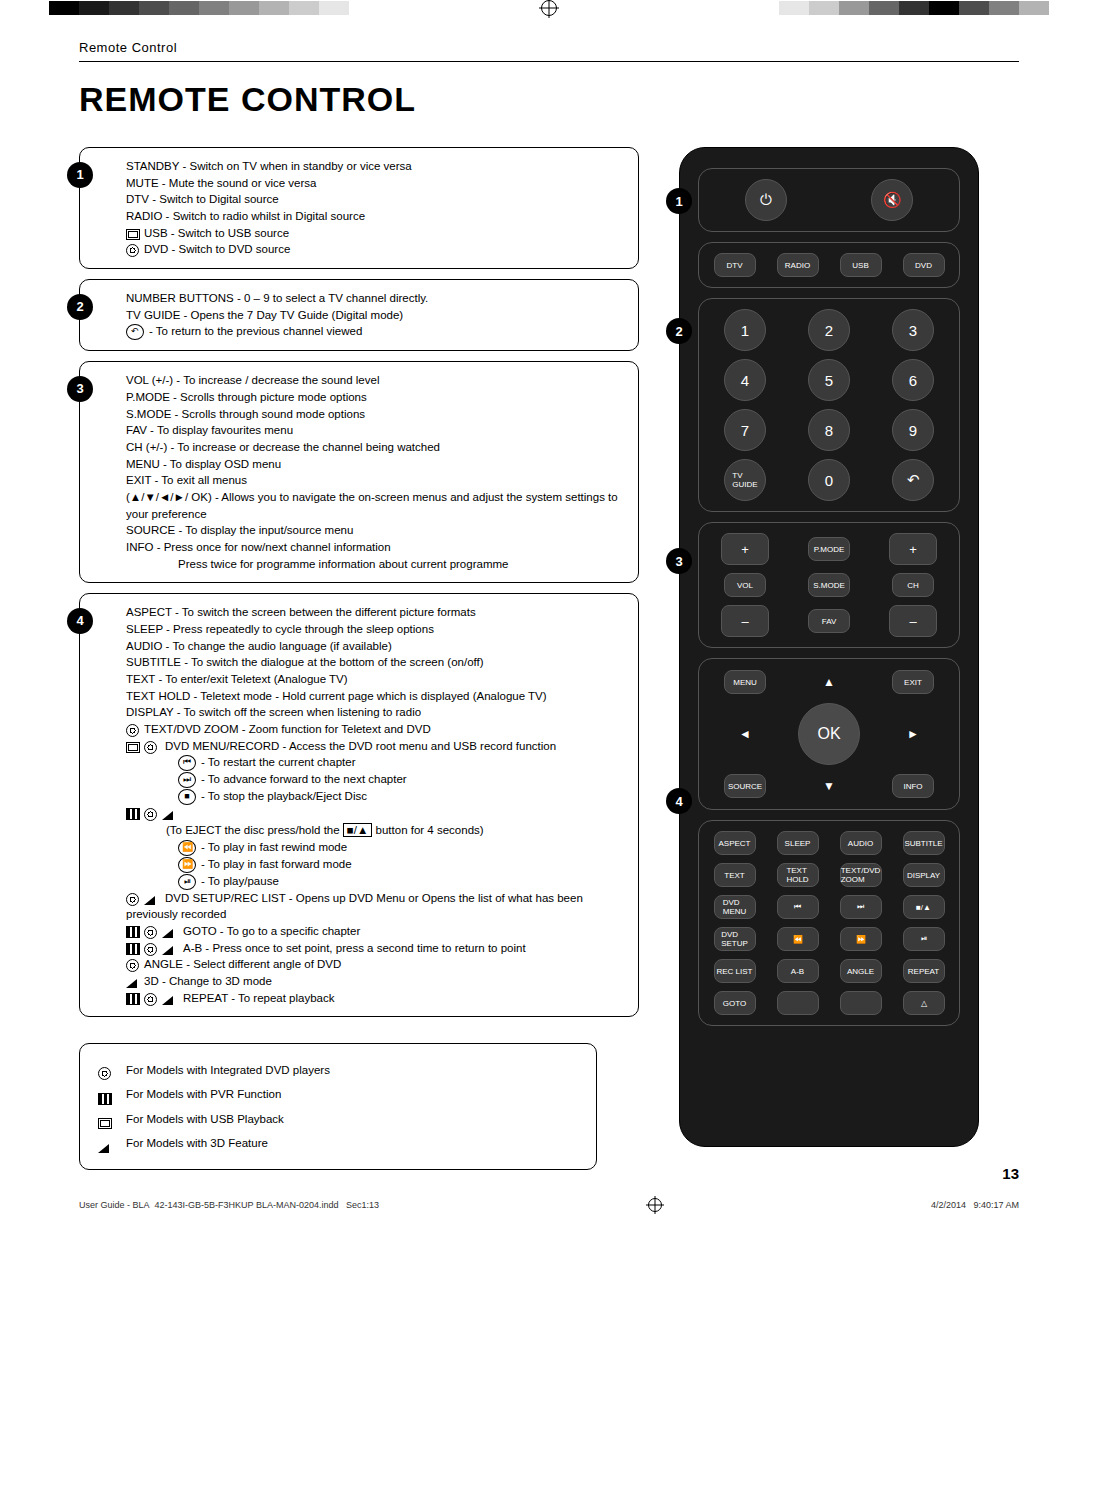Remote Control
REMOTE CONTROL
1
STANDBY - Switch on TV when in standby or vice versa
MUTE - Mute the sound or vice versa
DTV - Switch to Digital source
RADIO - Switch to radio whilst in Digital source
USB - Switch to USB source
DVD - Switch to DVD source
2
NUMBER BUTTONS - 0 – 9 to select a TV channel directly.
TV GUIDE - Opens the 7 Day TV Guide (Digital mode)
↶- To return to the previous channel viewed
3
VOL (+/-) - To increase / decrease the sound level
P.MODE - Scrolls through picture mode options
S.MODE - Scrolls through sound mode options
FAV - To display favourites menu
CH (+/-) - To increase or decrease the channel being watched
MENU - To display OSD menu
EXIT - To exit all menus
(▲/▼/◄/►/ OK) - Allows you to navigate the on-screen menus and adjust the system settings to your preference
SOURCE - To display the input/source menu
INFO - Press once for now/next channel information
Press twice for programme information about current programme
4
ASPECT - To switch the screen between the different picture formats
SLEEP - Press repeatedly to cycle through the sleep options
AUDIO - To change the audio language (if available)
SUBTITLE - To switch the dialogue at the bottom of the screen (on/off)
TEXT - To enter/exit Teletext (Analogue TV)
TEXT HOLD - Teletext mode - Hold current page which is displayed (Analogue TV)
DISPLAY - To switch off the screen when listening to radio
TEXT/DVD ZOOM - Zoom function for Teletext and DVD
DVD MENU/RECORD - Access the DVD root menu and USB record function
⏮- To restart the current chapter
⏭- To advance forward to the next chapter
■- To stop the playback/Eject Disc
(To EJECT the disc press/hold the ■/▲ button for 4 seconds)
⏪- To play in fast rewind mode
⏩- To play in fast forward mode
⏯- To play/pause
DVD SETUP/REC LIST - Opens up DVD Menu or Opens the list of what has been previously recorded
GOTO - To go to a specific chapter
A-B - Press once to set point, press a second time to return to point
ANGLE - Select different angle of DVD
3D - Change to 3D mode
REPEAT - To repeat playback
For Models with Integrated DVD players
For Models with PVR Function
For Models with USB Playback
For Models with 3D Feature
1
2
3
4
⏻
🔇
DTV
RADIO
USB
DVD
1
2
3
4
5
6
7
8
9
TV
GUIDE
0
↶
+
P.MODE
+
VOL
S.MODE
CH
–
FAV
–
MENU
▲
EXIT
◄
OK
►
SOURCE
▼
INFO
ASPECT
SLEEP
AUDIO
SUBTITLE
TEXT
TEXT
HOLD
TEXT/DVD
ZOOM
DISPLAY
DVD
MENU
⏮
⏭
■/▲
DVD
SETUP
⏪
⏩
⏯
REC LIST
A-B
ANGLE
REPEAT
GOTO
△
13
User Guide - BLA 42-143I-GB-5B-F3HKUP BLA-MAN-0204.indd Sec1:13 4/2/2014 9:40:17 AM